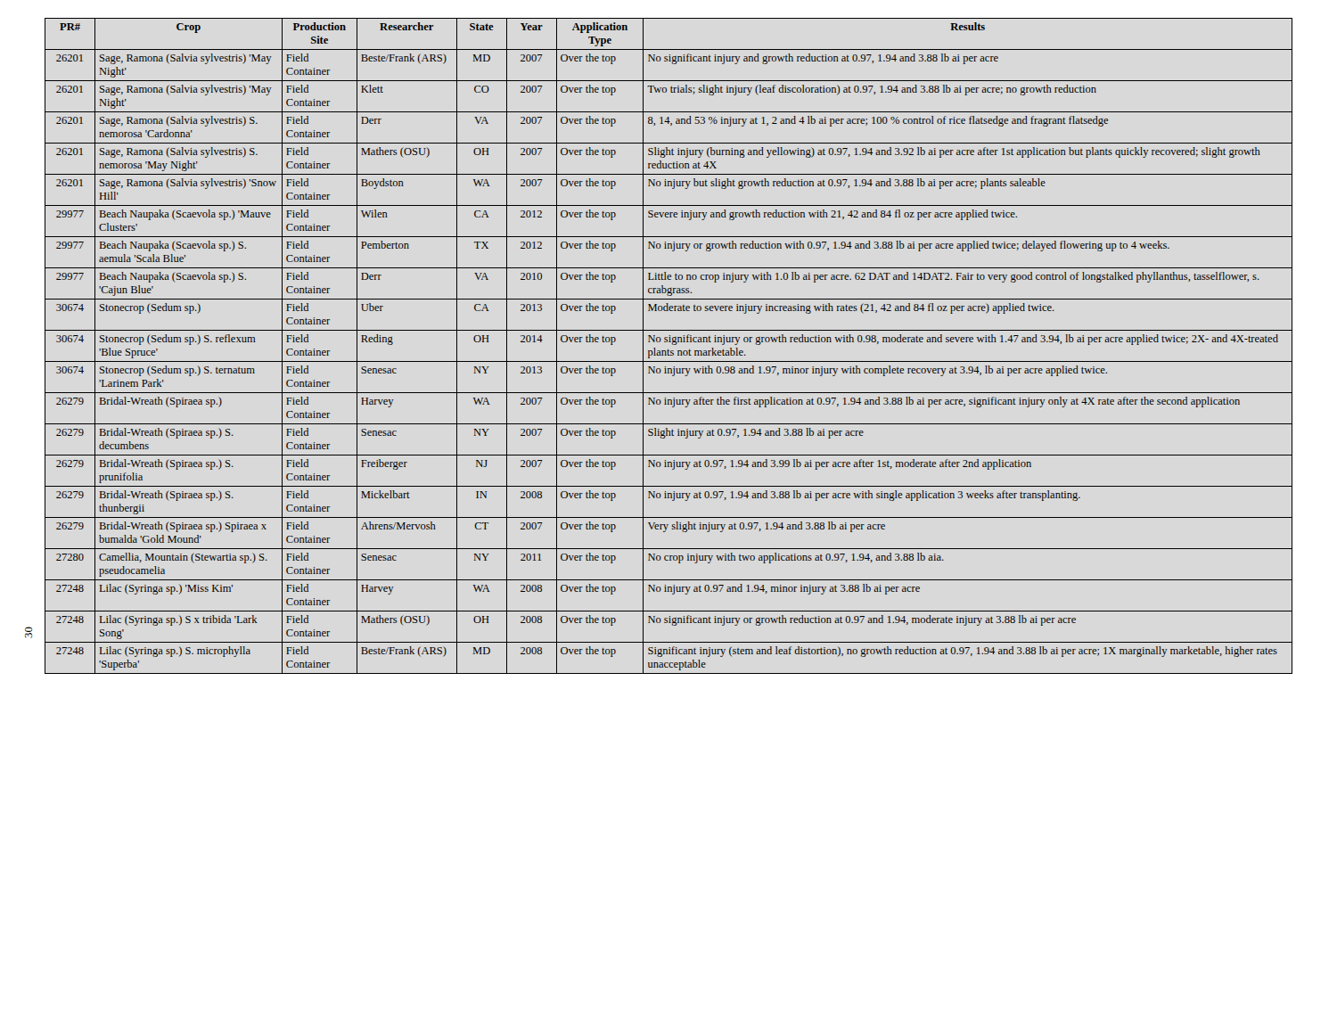30
| PR# | Crop | Production Site | Researcher | State | Year | Application Type | Results |
| --- | --- | --- | --- | --- | --- | --- | --- |
| 26201 | Sage, Ramona (Salvia sylvestris) 'May Night' | Field Container | Beste/Frank (ARS) | MD | 2007 | Over the top | No significant injury and growth reduction at 0.97, 1.94 and 3.88 lb ai per acre |
| 26201 | Sage, Ramona (Salvia sylvestris) 'May Night' | Field Container | Klett | CO | 2007 | Over the top | Two trials; slight injury (leaf discoloration) at 0.97, 1.94 and 3.88 lb ai per acre; no growth reduction |
| 26201 | Sage, Ramona (Salvia sylvestris) S. nemorosa 'Cardonna' | Field Container | Derr | VA | 2007 | Over the top | 8, 14, and 53 % injury at 1, 2 and 4 lb ai per acre; 100 % control of rice flatsedge and fragrant flatsedge |
| 26201 | Sage, Ramona (Salvia sylvestris) S. nemorosa 'May Night' | Field Container | Mathers (OSU) | OH | 2007 | Over the top | Slight injury (burning and yellowing) at 0.97, 1.94 and 3.92 lb ai per acre after 1st application but plants quickly recovered; slight growth reduction at 4X |
| 26201 | Sage, Ramona (Salvia sylvestris) 'Snow Hill' | Field Container | Boydston | WA | 2007 | Over the top | No injury but slight growth reduction at 0.97, 1.94 and 3.88 lb ai per acre; plants saleable |
| 29977 | Beach Naupaka (Scaevola sp.) 'Mauve Clusters' | Field Container | Wilen | CA | 2012 | Over the top | Severe injury and growth reduction with 21, 42 and 84 fl oz per acre applied twice. |
| 29977 | Beach Naupaka (Scaevola sp.) S. aemula 'Scala Blue' | Field Container | Pemberton | TX | 2012 | Over the top | No injury or growth reduction with 0.97, 1.94 and 3.88 lb ai per acre applied twice; delayed flowering up to 4 weeks. |
| 29977 | Beach Naupaka (Scaevola sp.) S. 'Cajun Blue' | Field Container | Derr | VA | 2010 | Over the top | Little to no crop injury with 1.0 lb ai per acre. 62 DAT and 14DAT2. Fair to very good control of longstalked phyllanthus, tasselflower, s. crabgrass. |
| 30674 | Stonecrop (Sedum sp.) | Field Container | Uber | CA | 2013 | Over the top | Moderate to severe injury increasing with rates (21, 42 and 84 fl oz per acre) applied twice. |
| 30674 | Stonecrop (Sedum sp.) S. reflexum 'Blue Spruce' | Field Container | Reding | OH | 2014 | Over the top | No significant injury or growth reduction with 0.98, moderate and severe with 1.47 and 3.94, lb ai per acre applied twice; 2X- and 4X-treated plants not marketable. |
| 30674 | Stonecrop (Sedum sp.) S. ternatum 'Larinem Park' | Field Container | Senesac | NY | 2013 | Over the top | No injury with 0.98 and 1.97, minor injury with complete recovery at 3.94, lb ai per acre applied twice. |
| 26279 | Bridal-Wreath (Spiraea sp.) | Field Container | Harvey | WA | 2007 | Over the top | No injury after the first application at 0.97, 1.94 and 3.88 lb ai per acre, significant injury only at 4X rate after the second application |
| 26279 | Bridal-Wreath (Spiraea sp.) S. decumbens | Field Container | Senesac | NY | 2007 | Over the top | Slight injury at 0.97, 1.94 and 3.88 lb ai per acre |
| 26279 | Bridal-Wreath (Spiraea sp.) S. prunifolia | Field Container | Freiberger | NJ | 2007 | Over the top | No injury at 0.97, 1.94 and 3.99 lb ai per acre after 1st, moderate after 2nd application |
| 26279 | Bridal-Wreath (Spiraea sp.) S. thunbergii | Field Container | Mickelbart | IN | 2008 | Over the top | No injury at 0.97, 1.94 and 3.88 lb ai per acre with single application 3 weeks after transplanting. |
| 26279 | Bridal-Wreath (Spiraea sp.) Spiraea x bumalda 'Gold Mound' | Field Container | Ahrens/Mervosh | CT | 2007 | Over the top | Very slight injury at 0.97, 1.94 and 3.88 lb ai per acre |
| 27280 | Camellia, Mountain (Stewartia sp.) S. pseudocamelia | Field Container | Senesac | NY | 2011 | Over the top | No crop injury with two applications at 0.97, 1.94, and 3.88 lb aia. |
| 27248 | Lilac (Syringa sp.) 'Miss Kim' | Field Container | Harvey | WA | 2008 | Over the top | No injury at 0.97 and 1.94, minor injury at 3.88 lb ai per acre |
| 27248 | Lilac (Syringa sp.) S x tribida 'Lark Song' | Field Container | Mathers (OSU) | OH | 2008 | Over the top | No significant injury or growth reduction at 0.97 and 1.94, moderate injury at 3.88 lb ai per acre |
| 27248 | Lilac (Syringa sp.) S. microphylla 'Superba' | Field Container | Beste/Frank (ARS) | MD | 2008 | Over the top | Significant injury (stem and leaf distortion), no growth reduction at 0.97, 1.94 and 3.88 lb ai per acre; 1X marginally marketable, higher rates unacceptable |